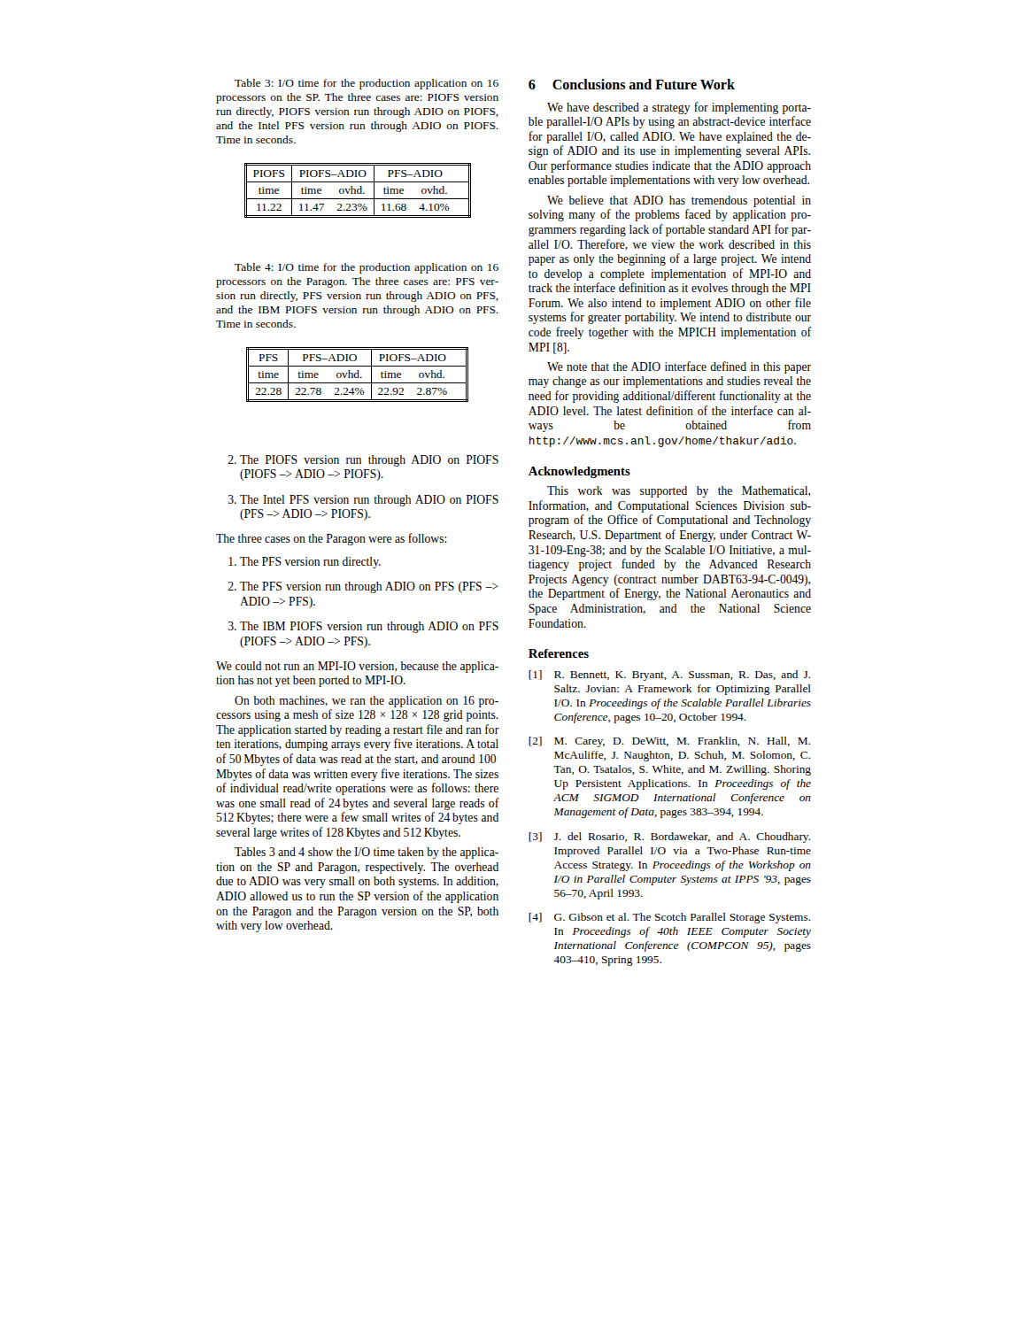Table 3: I/O time for the production application on 16 processors on the SP. The three cases are: PIOFS version run directly, PIOFS version run through ADIO on PIOFS, and the Intel PFS version run through ADIO on PIOFS. Time in seconds.
| PIOFS | PIOFS–ADIO | PFS–ADIO | |
| --- | --- | --- | --- |
| time | time | ovhd. | time | ovhd. | |
| 11.22 | 11.47 | 2.23% | 11.68 | 4.10% | |
Table 4: I/O time for the production application on 16 processors on the Paragon. The three cases are: PFS version run directly, PFS version run through ADIO on PFS, and the IBM PIOFS version run through ADIO on PFS. Time in seconds.
| PFS | PFS–ADIO | PIOFS–ADIO | |
| --- | --- | --- | --- |
| time | time | ovhd. | time | ovhd. | |
| 22.28 | 22.78 | 2.24% | 22.92 | 2.87% | |
The PIOFS version run through ADIO on PIOFS (PIOFS –> ADIO –> PIOFS).
The Intel PFS version run through ADIO on PIOFS (PFS –> ADIO –> PIOFS).
The three cases on the Paragon were as follows:
The PFS version run directly.
The PFS version run through ADIO on PFS (PFS –> ADIO –> PFS).
The IBM PIOFS version run through ADIO on PFS (PIOFS –> ADIO –> PFS).
We could not run an MPI-IO version, because the application has not yet been ported to MPI-IO.
On both machines, we ran the application on 16 processors using a mesh of size 128 × 128 × 128 grid points. The application started by reading a restart file and ran for ten iterations, dumping arrays every five iterations. A total of 50 Mbytes of data was read at the start, and around 100 Mbytes of data was written every five iterations. The sizes of individual read/write operations were as follows: there was one small read of 24 bytes and several large reads of 512 Kbytes; there were a few small writes of 24 bytes and several large writes of 128 Kbytes and 512 Kbytes.
Tables 3 and 4 show the I/O time taken by the application on the SP and Paragon, respectively. The overhead due to ADIO was very small on both systems. In addition, ADIO allowed us to run the SP version of the application on the Paragon and the Paragon version on the SP, both with very low overhead.
6 Conclusions and Future Work
We have described a strategy for implementing portable parallel-I/O APIs by using an abstract-device interface for parallel I/O, called ADIO. We have explained the design of ADIO and its use in implementing several APIs. Our performance studies indicate that the ADIO approach enables portable implementations with very low overhead.
We believe that ADIO has tremendous potential in solving many of the problems faced by application programmers regarding lack of portable standard API for parallel I/O. Therefore, we view the work described in this paper as only the beginning of a large project. We intend to develop a complete implementation of MPI-IO and track the interface definition as it evolves through the MPI Forum. We also intend to implement ADIO on other file systems for greater portability. We intend to distribute our code freely together with the MPICH implementation of MPI [8].
We note that the ADIO interface defined in this paper may change as our implementations and studies reveal the need for providing additional/different functionality at the ADIO level. The latest definition of the interface can always be obtained from http://www.mcs.anl.gov/home/thakur/adio.
Acknowledgments
This work was supported by the Mathematical, Information, and Computational Sciences Division subprogram of the Office of Computational and Technology Research, U.S. Department of Energy, under Contract W-31-109-Eng-38; and by the Scalable I/O Initiative, a multiagency project funded by the Advanced Research Projects Agency (contract number DABT63-94-C-0049), the Department of Energy, the National Aeronautics and Space Administration, and the National Science Foundation.
References
[1]
R. Bennett, K. Bryant, A. Sussman, R. Das, and J. Saltz. Jovian: A Framework for Optimizing Parallel I/O. In Proceedings of the Scalable Parallel Libraries Conference, pages 10–20, October 1994.
[2]
M. Carey, D. DeWitt, M. Franklin, N. Hall, M. McAuliffe, J. Naughton, D. Schuh, M. Solomon, C. Tan, O. Tsatalos, S. White, and M. Zwilling. Shoring Up Persistent Applications. In Proceedings of the ACM SIGMOD International Conference on Management of Data, pages 383–394, 1994.
[3]
J. del Rosario, R. Bordawekar, and A. Choudhary. Improved Parallel I/O via a Two-Phase Run-time Access Strategy. In Proceedings of the Workshop on I/O in Parallel Computer Systems at IPPS '93, pages 56–70, April 1993.
[4]
G. Gibson et al. The Scotch Parallel Storage Systems. In Proceedings of 40th IEEE Computer Society International Conference (COMPCON 95), pages 403–410, Spring 1995.